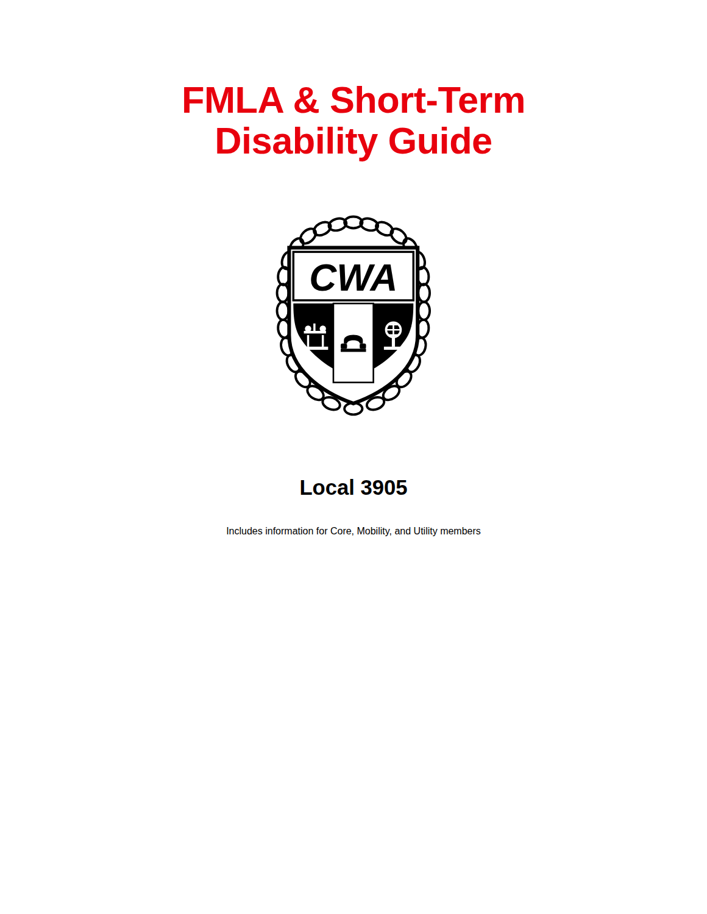FMLA & Short-Term
Disability Guide
CWA
Local 3905
Includes information for Core, Mobility, and Utility members